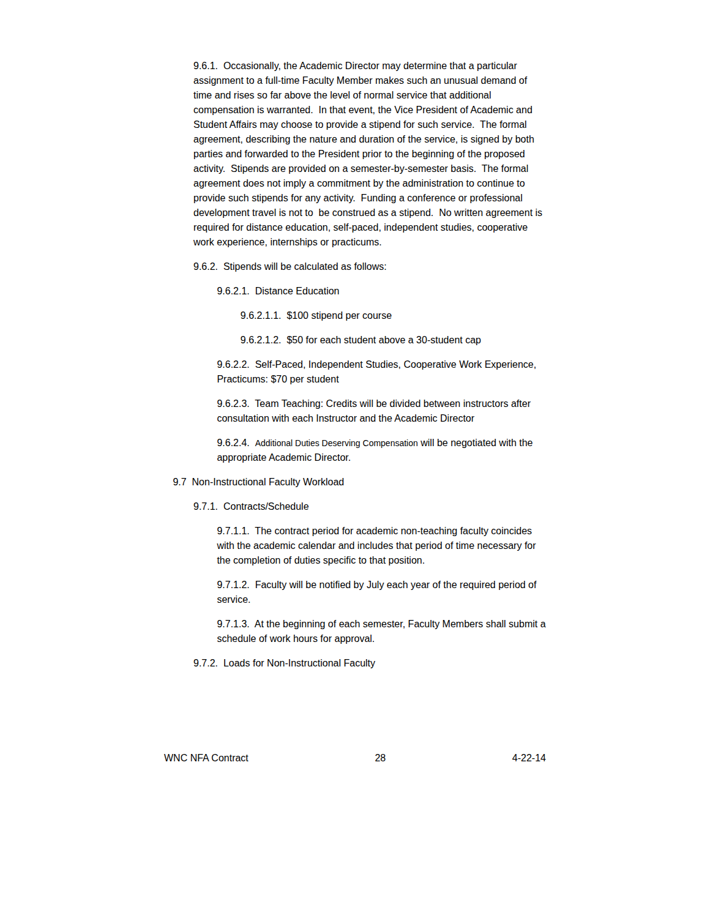9.6.1. Occasionally, the Academic Director may determine that a particular assignment to a full-time Faculty Member makes such an unusual demand of time and rises so far above the level of normal service that additional compensation is warranted. In that event, the Vice President of Academic and Student Affairs may choose to provide a stipend for such service. The formal agreement, describing the nature and duration of the service, is signed by both parties and forwarded to the President prior to the beginning of the proposed activity. Stipends are provided on a semester-by-semester basis. The formal agreement does not imply a commitment by the administration to continue to provide such stipends for any activity. Funding a conference or professional development travel is not to be construed as a stipend. No written agreement is required for distance education, self-paced, independent studies, cooperative work experience, internships or practicums.
9.6.2. Stipends will be calculated as follows:
9.6.2.1. Distance Education
9.6.2.1.1. $100 stipend per course
9.6.2.1.2. $50 for each student above a 30-student cap
9.6.2.2. Self-Paced, Independent Studies, Cooperative Work Experience, Practicums: $70 per student
9.6.2.3. Team Teaching: Credits will be divided between instructors after consultation with each Instructor and the Academic Director
9.6.2.4. Additional Duties Deserving Compensation will be negotiated with the appropriate Academic Director.
9.7 Non-Instructional Faculty Workload
9.7.1. Contracts/Schedule
9.7.1.1. The contract period for academic non-teaching faculty coincides with the academic calendar and includes that period of time necessary for the completion of duties specific to that position.
9.7.1.2. Faculty will be notified by July each year of the required period of service.
9.7.1.3. At the beginning of each semester, Faculty Members shall submit a schedule of work hours for approval.
9.7.2. Loads for Non-Instructional Faculty
WNC NFA Contract 28 4-22-14